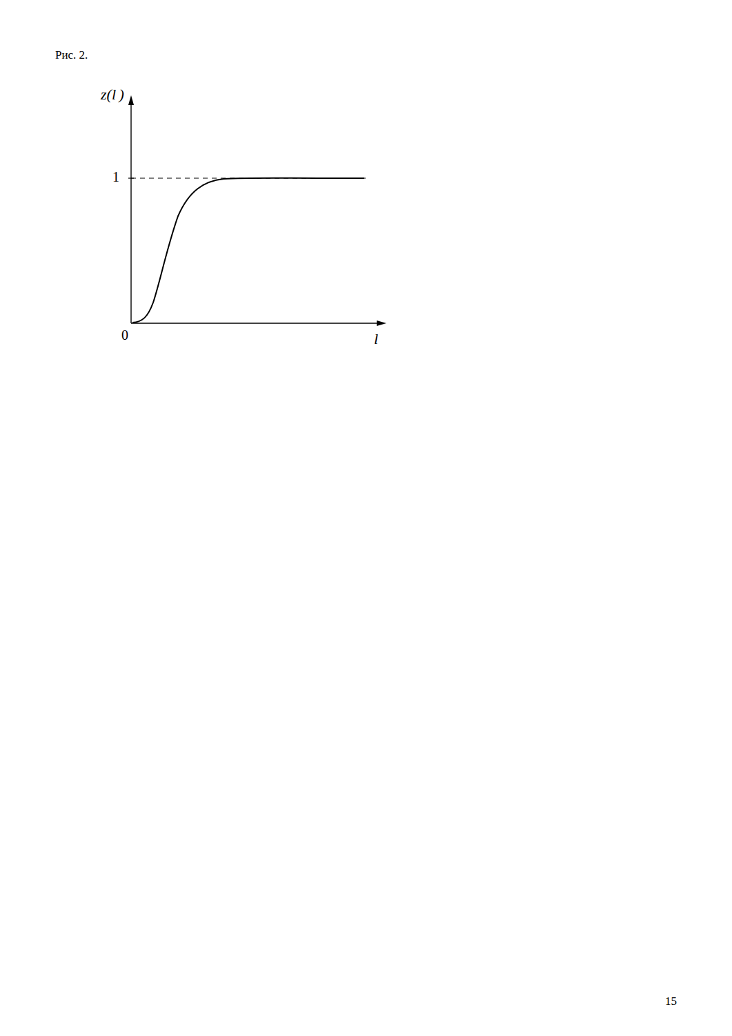Рис. 2.
z(l ) 1 0 l
15